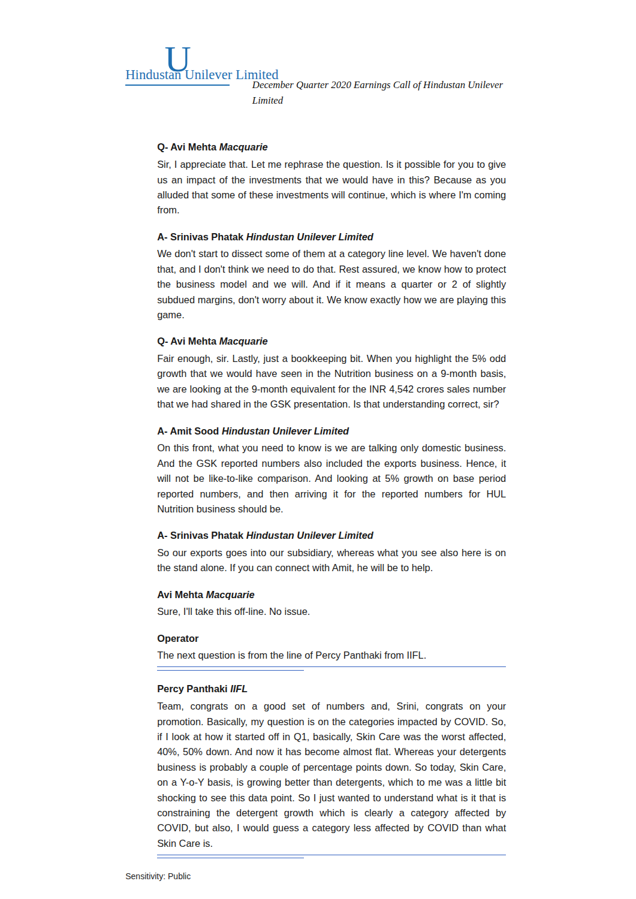U Hindustan Unilever Limited
December Quarter 2020 Earnings Call of Hindustan Unilever Limited
Q- Avi Mehta Macquarie
Sir, I appreciate that. Let me rephrase the question. Is it possible for you to give us an impact of the investments that we would have in this? Because as you alluded that some of these investments will continue, which is where I'm coming from.
A- Srinivas Phatak Hindustan Unilever Limited
We don't start to dissect some of them at a category line level. We haven't done that, and I don't think we need to do that. Rest assured, we know how to protect the business model and we will. And if it means a quarter or 2 of slightly subdued margins, don't worry about it. We know exactly how we are playing this game.
Q- Avi Mehta Macquarie
Fair enough, sir. Lastly, just a bookkeeping bit. When you highlight the 5% odd growth that we would have seen in the Nutrition business on a 9-month basis, we are looking at the 9-month equivalent for the INR 4,542 crores sales number that we had shared in the GSK presentation. Is that understanding correct, sir?
A- Amit Sood Hindustan Unilever Limited
On this front, what you need to know is we are talking only domestic business. And the GSK reported numbers also included the exports business. Hence, it will not be like-to-like comparison. And looking at 5% growth on base period reported numbers, and then arriving it for the reported numbers for HUL Nutrition business should be.
A- Srinivas Phatak Hindustan Unilever Limited
So our exports goes into our subsidiary, whereas what you see also here is on the stand alone. If you can connect with Amit, he will be to help.
Avi Mehta Macquarie
Sure, I'll take this off-line. No issue.
Operator
The next question is from the line of Percy Panthaki from IIFL.
Percy Panthaki IIFL
Team, congrats on a good set of numbers and, Srini, congrats on your promotion. Basically, my question is on the categories impacted by COVID. So, if I look at how it started off in Q1, basically, Skin Care was the worst affected, 40%, 50% down. And now it has become almost flat. Whereas your detergents business is probably a couple of percentage points down. So today, Skin Care, on a Y-o-Y basis, is growing better than detergents, which to me was a little bit shocking to see this data point. So I just wanted to understand what is it that is constraining the detergent growth which is clearly a category affected by COVID, but also, I would guess a category less affected by COVID than what Skin Care is.
Sensitivity: Public